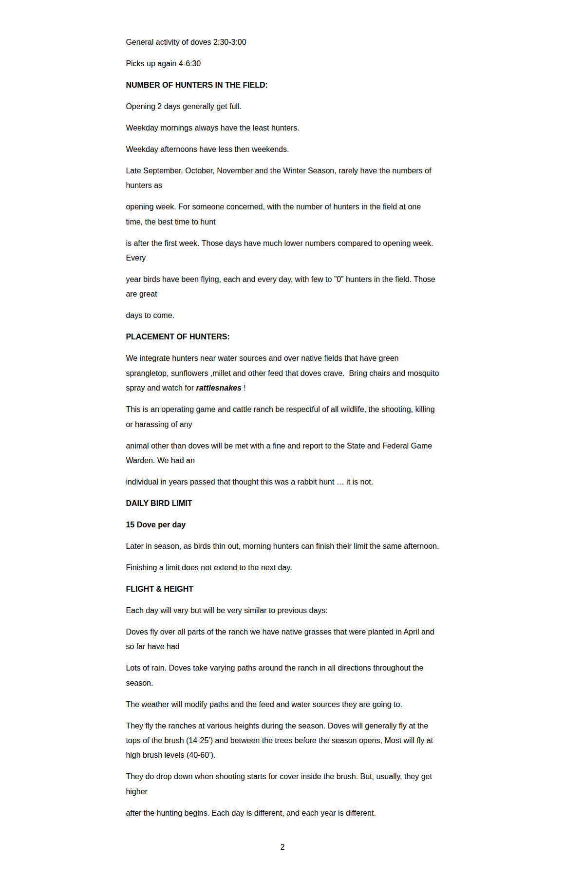General activity of doves 2:30-3:00
Picks up again 4-6:30
NUMBER OF HUNTERS IN THE FIELD:
Opening 2 days generally get full.
Weekday mornings always have the least hunters.
Weekday afternoons have less then weekends.
Late September, October, November and the Winter Season, rarely have the numbers of hunters as
opening week. For someone concerned, with the number of hunters in the field at one time, the best time to hunt
is after the first week. Those days have much lower numbers compared to opening week. Every
year birds have been flying, each and every day, with few to ”0” hunters in the field. Those are great
days to come.
PLACEMENT OF HUNTERS:
We integrate hunters near water sources and over native fields that have green sprangletop, sunflowers ,millet and other feed that doves crave. Bring chairs and mosquito spray and watch for rattlesnakes !
This is an operating game and cattle ranch be respectful of all wildlife, the shooting, killing or harassing of any
animal other than doves will be met with a fine and report to the State and Federal Game Warden. We had an
individual in years passed that thought this was a rabbit hunt … it is not.
DAILY BIRD LIMIT
15 Dove per day
Later in season, as birds thin out, morning hunters can finish their limit the same afternoon.
Finishing a limit does not extend to the next day.
FLIGHT & HEIGHT
Each day will vary but will be very similar to previous days:
Doves fly over all parts of the ranch we have native grasses that were planted in April and so far have had
Lots of rain. Doves take varying paths around the ranch in all directions throughout the season.
The weather will modify paths and the feed and water sources they are going to.
They fly the ranches at various heights during the season. Doves will generally fly at the tops of the brush (14-25’) and between the trees before the season opens, Most will fly at high brush levels (40-60’).
They do drop down when shooting starts for cover inside the brush. But, usually, they get higher
after the hunting begins. Each day is different, and each year is different.
2